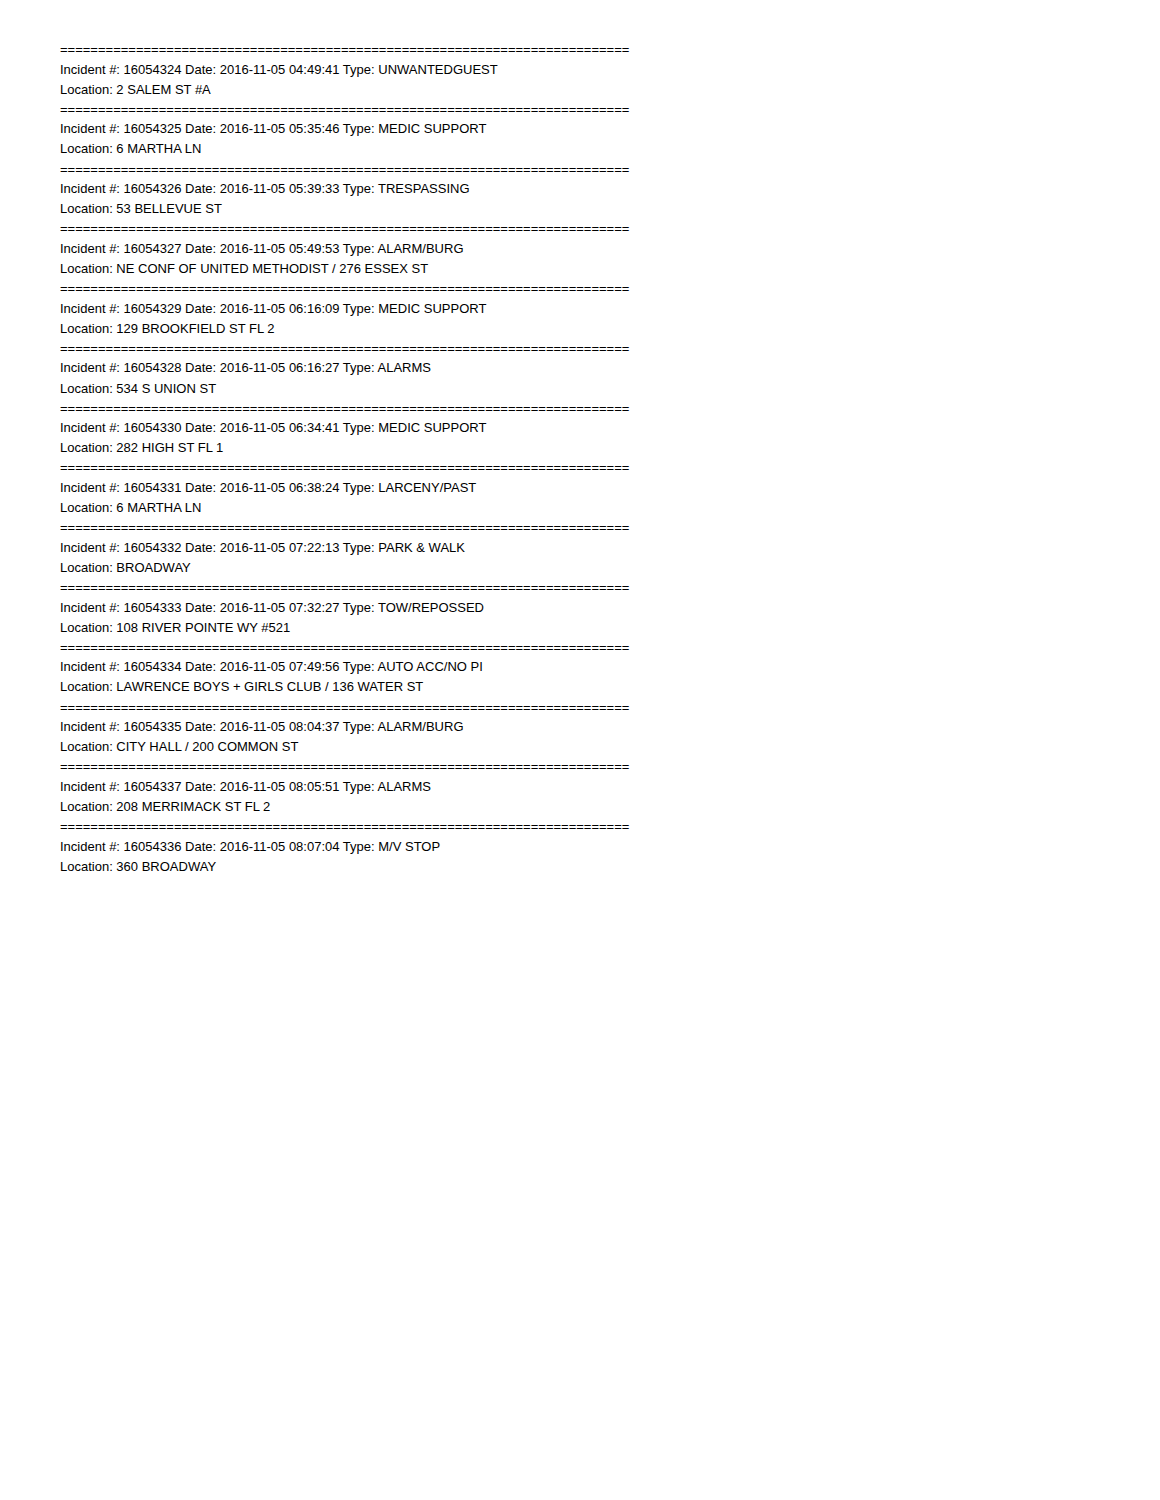===========================================================================
Incident #: 16054324 Date: 2016-11-05 04:49:41 Type: UNWANTEDGUEST
Location: 2 SALEM ST #A
===========================================================================
Incident #: 16054325 Date: 2016-11-05 05:35:46 Type: MEDIC SUPPORT
Location: 6 MARTHA LN
===========================================================================
Incident #: 16054326 Date: 2016-11-05 05:39:33 Type: TRESPASSING
Location: 53 BELLEVUE ST
===========================================================================
Incident #: 16054327 Date: 2016-11-05 05:49:53 Type: ALARM/BURG
Location: NE CONF OF UNITED METHODIST / 276 ESSEX ST
===========================================================================
Incident #: 16054329 Date: 2016-11-05 06:16:09 Type: MEDIC SUPPORT
Location: 129 BROOKFIELD ST FL 2
===========================================================================
Incident #: 16054328 Date: 2016-11-05 06:16:27 Type: ALARMS
Location: 534 S UNION ST
===========================================================================
Incident #: 16054330 Date: 2016-11-05 06:34:41 Type: MEDIC SUPPORT
Location: 282 HIGH ST FL 1
===========================================================================
Incident #: 16054331 Date: 2016-11-05 06:38:24 Type: LARCENY/PAST
Location: 6 MARTHA LN
===========================================================================
Incident #: 16054332 Date: 2016-11-05 07:22:13 Type: PARK & WALK
Location: BROADWAY
===========================================================================
Incident #: 16054333 Date: 2016-11-05 07:32:27 Type: TOW/REPOSSED
Location: 108 RIVER POINTE WY #521
===========================================================================
Incident #: 16054334 Date: 2016-11-05 07:49:56 Type: AUTO ACC/NO PI
Location: LAWRENCE BOYS + GIRLS CLUB / 136 WATER ST
===========================================================================
Incident #: 16054335 Date: 2016-11-05 08:04:37 Type: ALARM/BURG
Location: CITY HALL / 200 COMMON ST
===========================================================================
Incident #: 16054337 Date: 2016-11-05 08:05:51 Type: ALARMS
Location: 208 MERRIMACK ST FL 2
===========================================================================
Incident #: 16054336 Date: 2016-11-05 08:07:04 Type: M/V STOP
Location: 360 BROADWAY